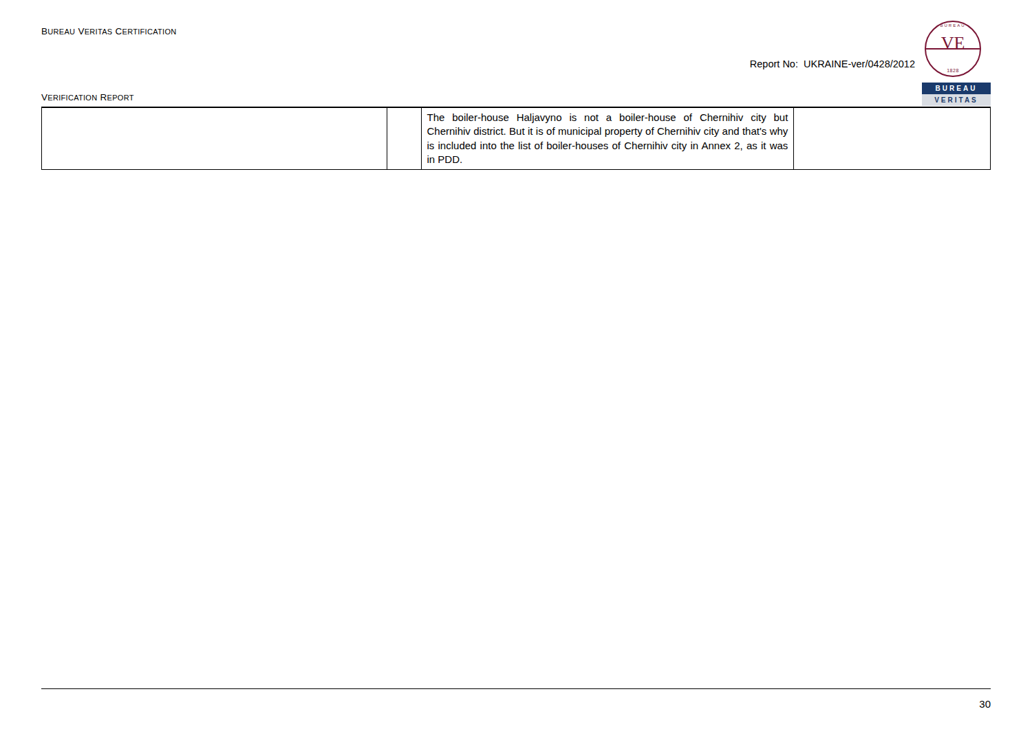BUREAU VERITAS CERTIFICATION
BUREAU
VE
1828
Report No: UKRAINE-ver/0428/2012
VERIFICATION REPORT
BUREAU
VERITAS
| | | The boiler-house Haljavyno is not a boiler-house of Chernihiv city but Chernihiv district. But it is of municipal property of Chernihiv city and that's why is included into the list of boiler-houses of Chernihiv city in Annex 2, as it was in PDD. | |
30